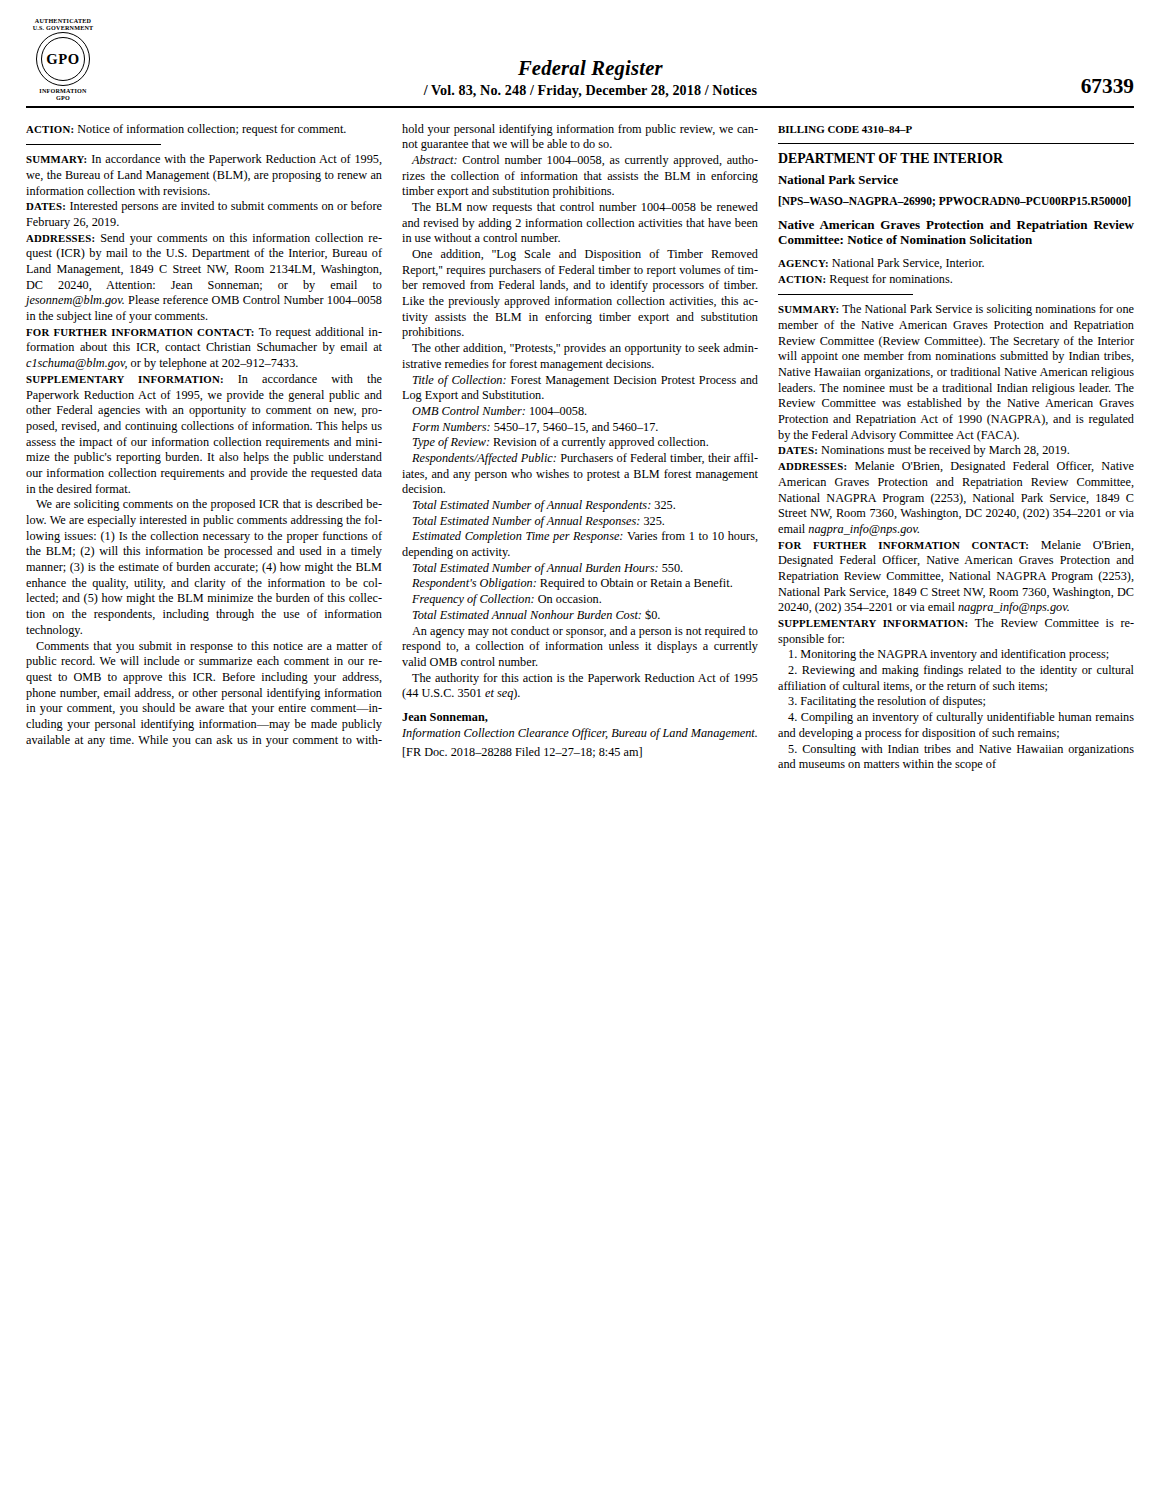Authenticated
U.S. Government
GPO
Information
GPO
Federal Register
/ Vol. 83, No. 248 / Friday, December 28, 2018 / Notices
67339
ACTION: Notice of information collection; request for comment.
SUMMARY: In accordance with the Paperwork Reduction Act of 1995, we, the Bureau of Land Management (BLM), are proposing to renew an information collection with revisions.
DATES: Interested persons are invited to submit comments on or before February 26, 2019.
ADDRESSES: Send your comments on this information collection request (ICR) by mail to the U.S. Department of the Interior, Bureau of Land Management, 1849 C Street NW, Room 2134LM, Washington, DC 20240, Attention: Jean Sonneman; or by email to jesonnem@blm.gov. Please reference OMB Control Number 1004–0058 in the subject line of your comments.
FOR FURTHER INFORMATION CONTACT: To request additional information about this ICR, contact Christian Schumacher by email at c1schuma@blm.gov, or by telephone at 202–912–7433.
SUPPLEMENTARY INFORMATION: In accordance with the Paperwork Reduction Act of 1995, we provide the general public and other Federal agencies with an opportunity to comment on new, proposed, revised, and continuing collections of information. This helps us assess the impact of our information collection requirements and minimize the public's reporting burden. It also helps the public understand our information collection requirements and provide the requested data in the desired format.
We are soliciting comments on the proposed ICR that is described below. We are especially interested in public comments addressing the following issues: (1) Is the collection necessary to the proper functions of the BLM; (2) will this information be processed and used in a timely manner; (3) is the estimate of burden accurate; (4) how might the BLM enhance the quality, utility, and clarity of the information to be collected; and (5) how might the BLM minimize the burden of this collection on the respondents, including through the use of information technology.
Comments that you submit in response to this notice are a matter of public record. We will include or summarize each comment in our request to OMB to approve this ICR. Before including your address, phone number, email address, or other personal identifying information in your comment, you should be aware that your entire comment—including your personal identifying information—may be made publicly available at any time. While you can ask us in your comment to withhold your personal identifying information from public review, we cannot guarantee that we will be able to do so.
Abstract: Control number 1004–0058, as currently approved, authorizes the collection of information that assists the BLM in enforcing timber export and substitution prohibitions.
The BLM now requests that control number 1004–0058 be renewed and revised by adding 2 information collection activities that have been in use without a control number.
One addition, ''Log Scale and Disposition of Timber Removed Report,'' requires purchasers of Federal timber to report volumes of timber removed from Federal lands, and to identify processors of timber. Like the previously approved information collection activities, this activity assists the BLM in enforcing timber export and substitution prohibitions.
The other addition, ''Protests,'' provides an opportunity to seek administrative remedies for forest management decisions.
Title of Collection: Forest Management Decision Protest Process and Log Export and Substitution.
OMB Control Number: 1004–0058.
Form Numbers: 5450–17, 5460–15, and 5460–17.
Type of Review: Revision of a currently approved collection.
Respondents/Affected Public: Purchasers of Federal timber, their affiliates, and any person who wishes to protest a BLM forest management decision.
Total Estimated Number of Annual Respondents: 325.
Total Estimated Number of Annual Responses: 325.
Estimated Completion Time per Response: Varies from 1 to 10 hours, depending on activity.
Total Estimated Number of Annual Burden Hours: 550.
Respondent's Obligation: Required to Obtain or Retain a Benefit.
Frequency of Collection: On occasion.
Total Estimated Annual Nonhour Burden Cost: $0.
An agency may not conduct or sponsor, and a person is not required to respond to, a collection of information unless it displays a currently valid OMB control number.
The authority for this action is the Paperwork Reduction Act of 1995 (44 U.S.C. 3501 et seq).
Jean Sonneman,
Information Collection Clearance Officer, Bureau of Land Management.
[FR Doc. 2018–28288 Filed 12–27–18; 8:45 am]
BILLING CODE 4310–84–P
DEPARTMENT OF THE INTERIOR
National Park Service
[NPS–WASO–NAGPRA–26990; PPWOCRADN0–PCU00RP15.R50000]
Native American Graves Protection and Repatriation Review Committee: Notice of Nomination Solicitation
AGENCY: National Park Service, Interior.
ACTION: Request for nominations.
SUMMARY: The National Park Service is soliciting nominations for one member of the Native American Graves Protection and Repatriation Review Committee (Review Committee). The Secretary of the Interior will appoint one member from nominations submitted by Indian tribes, Native Hawaiian organizations, or traditional Native American religious leaders. The nominee must be a traditional Indian religious leader. The Review Committee was established by the Native American Graves Protection and Repatriation Act of 1990 (NAGPRA), and is regulated by the Federal Advisory Committee Act (FACA).
DATES: Nominations must be received by March 28, 2019.
ADDRESSES: Melanie O'Brien, Designated Federal Officer, Native American Graves Protection and Repatriation Review Committee, National NAGPRA Program (2253), National Park Service, 1849 C Street NW, Room 7360, Washington, DC 20240, (202) 354–2201 or via email nagpra_info@nps.gov.
FOR FURTHER INFORMATION CONTACT: Melanie O'Brien, Designated Federal Officer, Native American Graves Protection and Repatriation Review Committee, National NAGPRA Program (2253), National Park Service, 1849 C Street NW, Room 7360, Washington, DC 20240, (202) 354–2201 or via email nagpra_info@nps.gov.
SUPPLEMENTARY INFORMATION: The Review Committee is responsible for:
1. Monitoring the NAGPRA inventory and identification process;
2. Reviewing and making findings related to the identity or cultural affiliation of cultural items, or the return of such items;
3. Facilitating the resolution of disputes;
4. Compiling an inventory of culturally unidentifiable human remains and developing a process for disposition of such remains;
5. Consulting with Indian tribes and Native Hawaiian organizations and museums on matters within the scope of